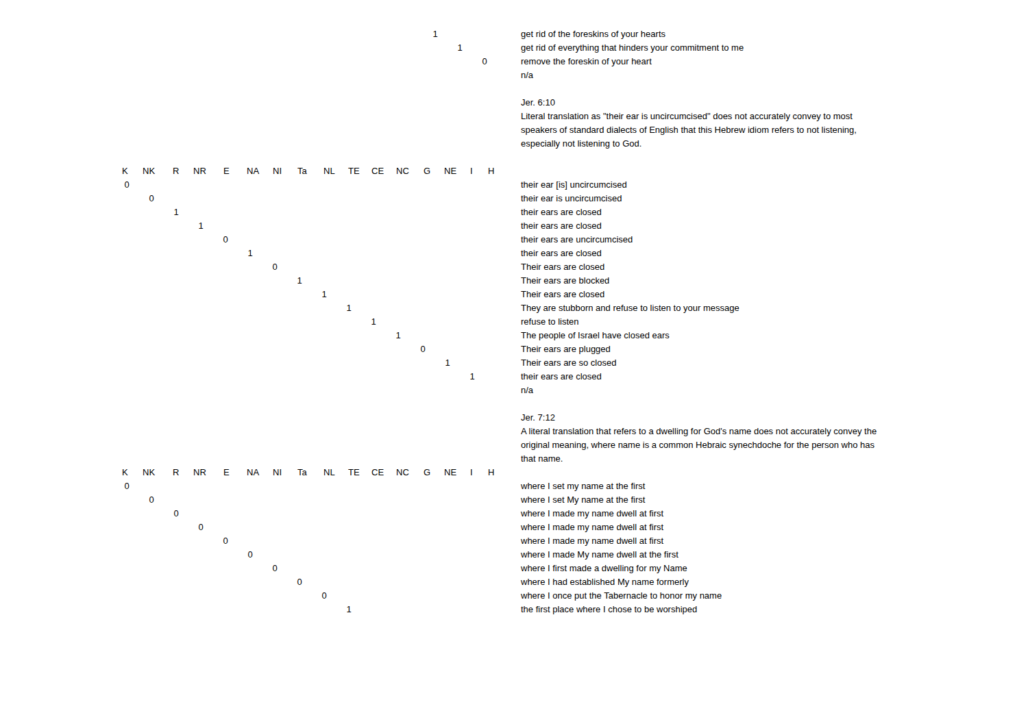1
get rid of the foreskins of your hearts
1
get rid of everything that hinders your commitment to me
0
remove the foreskin of your heart
n/a
Jer. 6:10
Literal translation as "their ear is uncircumcised" does not accurately convey to most speakers of standard dialects of English that this Hebrew idiom refers to not listening, especially not listening to God.
K NK R NR E NA NI Ta NL TE CE NC G NE I H
0
their ear [is] uncircumcised
0
their ear is uncircumcised
1
their ears are closed
1
their ears are closed
0
their ears are uncircumcised
1
their ears are closed
0
Their ears are closed
1
Their ears are blocked
1
Their ears are closed
1
They are stubborn and refuse to listen to your message
1
refuse to listen
1
The people of Israel have closed ears
0
Their ears are plugged
1
Their ears are so closed
1
their ears are closed
n/a
Jer. 7:12
A literal translation that refers to a dwelling for God's name does not accurately convey the original meaning, where name is a common Hebraic synechdoche for the person who has that name.
K NK R NR E NA NI Ta NL TE CE NC G NE I H
0
where I set my name at the first
0
where I set My name at the first
0
where I made my name dwell at first
0
where I made my name dwell at first
0
where I made my name dwell at first
0
where I made My name dwell at the first
0
where I first made a dwelling for my Name
0
where I had established My name formerly
0
where I once put the Tabernacle to honor my name
1
the first place where I chose to be worshiped